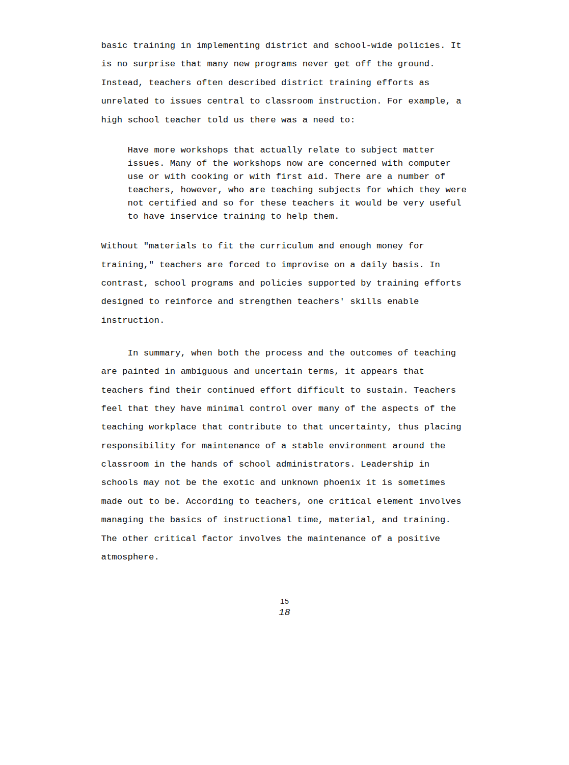basic training in implementing district and school-wide policies. It is no surprise that many new programs never get off the ground. Instead, teachers often described district training efforts as unrelated to issues central to classroom instruction. For example, a high school teacher told us there was a need to:
Have more workshops that actually relate to subject matter issues. Many of the workshops now are concerned with computer use or with cooking or with first aid. There are a number of teachers, however, who are teaching subjects for which they were not certified and so for these teachers it would be very useful to have inservice training to help them.
Without "materials to fit the curriculum and enough money for training," teachers are forced to improvise on a daily basis. In contrast, school programs and policies supported by training efforts designed to reinforce and strengthen teachers' skills enable instruction.
In summary, when both the process and the outcomes of teaching are painted in ambiguous and uncertain terms, it appears that teachers find their continued effort difficult to sustain. Teachers feel that they have minimal control over many of the aspects of the teaching workplace that contribute to that uncertainty, thus placing responsibility for maintenance of a stable environment around the classroom in the hands of school administrators. Leadership in schools may not be the exotic and unknown phoenix it is sometimes made out to be. According to teachers, one critical element involves managing the basics of instructional time, material, and training. The other critical factor involves the maintenance of a positive atmosphere.
15 18